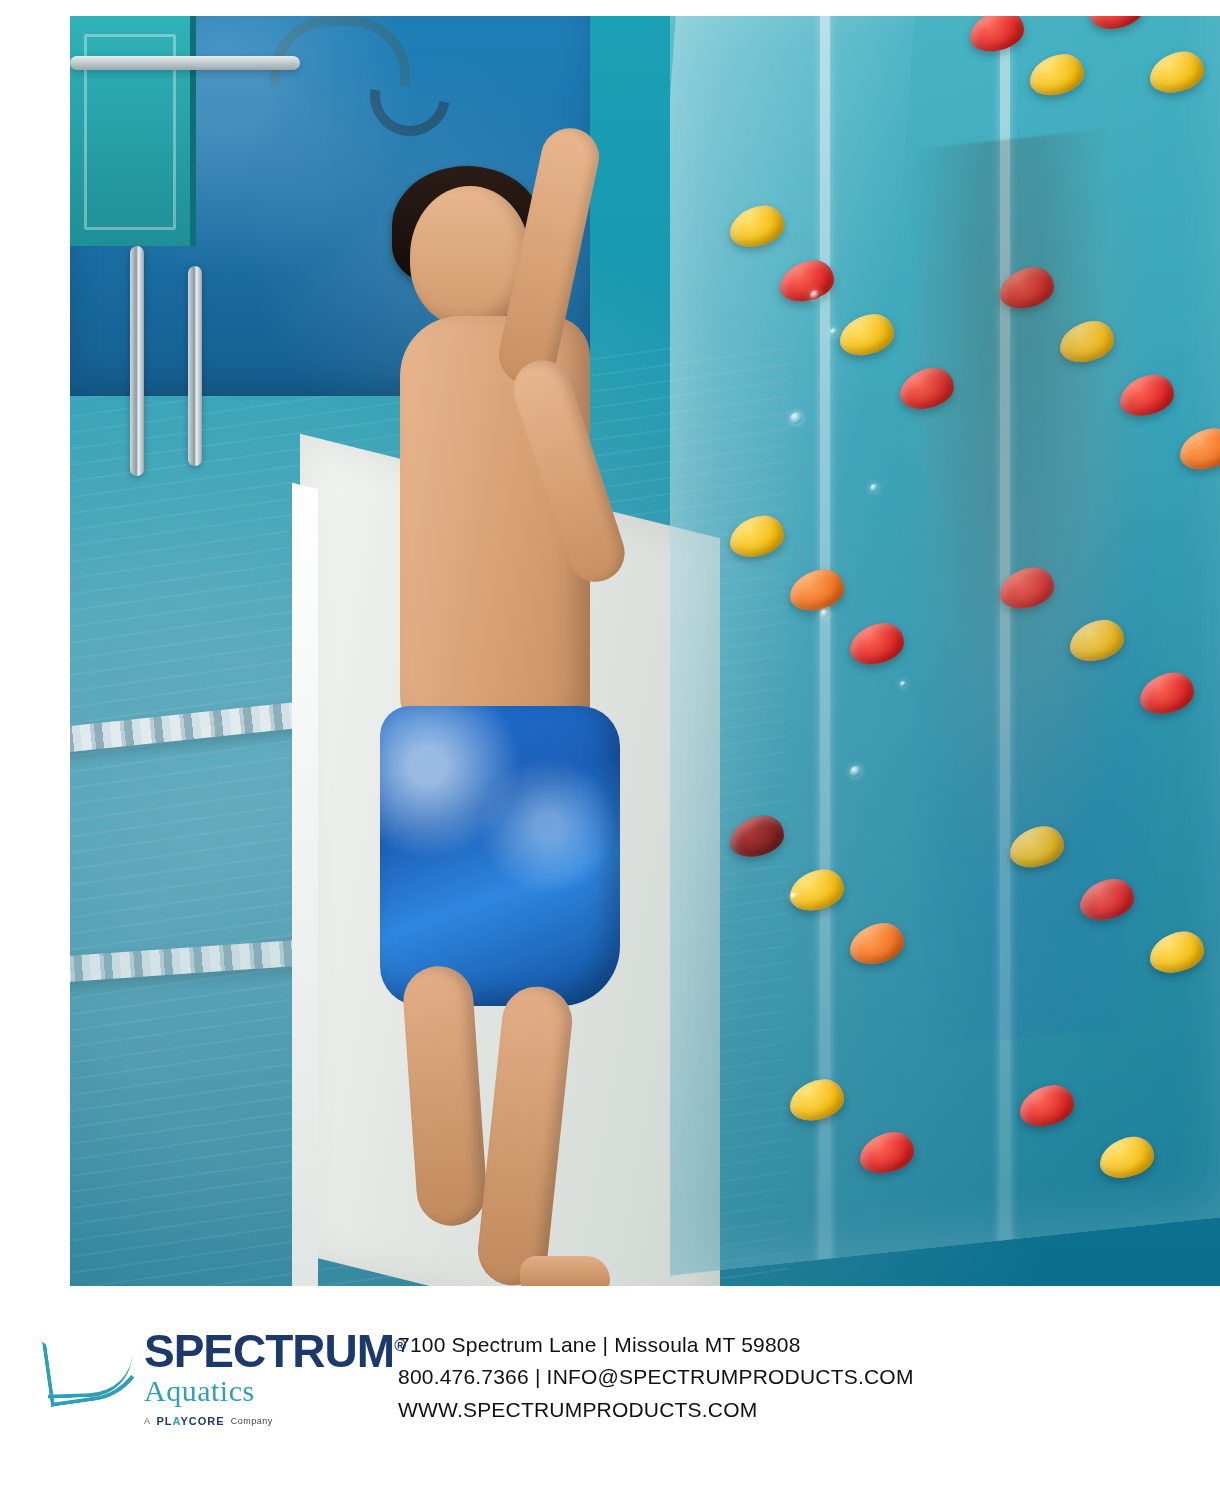SPECTRUM®
Aquatics
A PLAYCORE Company
7100 Spectrum Lane | Missoula MT 59808
800.476.7366 | INFO@SPECTRUMPRODUCTS.COM
WWW.SPECTRUMPRODUCTS.COM